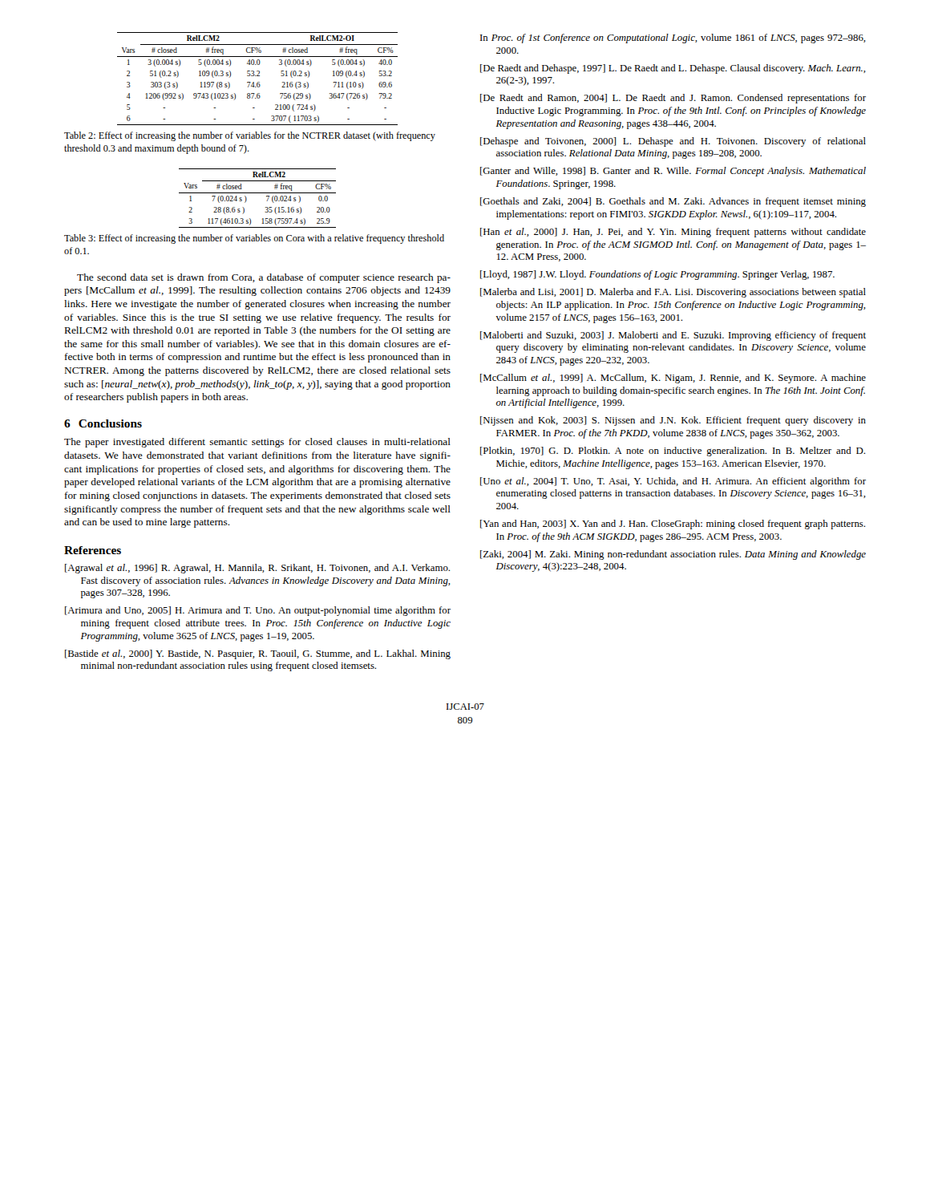| | RelLCM2 | RelLCM2-OI |
| Vars | # closed | # freq | CF% | # closed | # freq | CF% |
| 1 | 3 (0.004 s) | 5 (0.004 s) | 40.0 | 3 (0.004 s) | 5 (0.004 s) | 40.0 |
| 2 | 51 (0.2 s) | 109 (0.3 s) | 53.2 | 51 (0.2 s) | 109 (0.4 s) | 53.2 |
| 3 | 303 (3 s) | 1197 (8 s) | 74.6 | 216 (3 s) | 711 (10 s) | 69.6 |
| 4 | 1206 (992 s) | 9743 (1023 s) | 87.6 | 756 (29 s) | 3647 (726 s) | 79.2 |
| 5 | - | - | - | 2100 ( 724 s) | - | - |
| 6 | - | - | - | 3707 ( 11703 s) | - | - |
Table 2: Effect of increasing the number of variables for the NCTRER dataset (with frequency threshold 0.3 and maximum depth bound of 7).
| | RelLCM2 |
| Vars | # closed | # freq | CF% |
| 1 | 7 (0.024 s ) | 7 (0.024 s ) | 0.0 |
| 2 | 28 (8.6 s ) | 35 (15.16 s) | 20.0 |
| 3 | 117 (4610.3 s) | 158 (7597.4 s) | 25.9 |
Table 3: Effect of increasing the number of variables on Cora with a relative frequency threshold of 0.1.
The second data set is drawn from Cora, a database of computer science research papers [McCallum et al., 1999]. The resulting collection contains 2706 objects and 12439 links. Here we investigate the number of generated closures when increasing the number of variables. Since this is the true SI setting we use relative frequency. The results for RelLCM2 with threshold 0.01 are reported in Table 3 (the numbers for the OI setting are the same for this small number of variables). We see that in this domain closures are effective both in terms of compression and runtime but the effect is less pronounced than in NCTRER. Among the patterns discovered by RelLCM2, there are closed relational sets such as: [neural_netw(x), prob_methods(y), link_to(p, x, y)], saying that a good proportion of researchers publish papers in both areas.
6 Conclusions
The paper investigated different semantic settings for closed clauses in multi-relational datasets. We have demonstrated that variant definitions from the literature have significant implications for properties of closed sets, and algorithms for discovering them. The paper developed relational variants of the LCM algorithm that are a promising alternative for mining closed conjunctions in datasets. The experiments demonstrated that closed sets significantly compress the number of frequent sets and that the new algorithms scale well and can be used to mine large patterns.
References
[Agrawal et al., 1996] R. Agrawal, H. Mannila, R. Srikant, H. Toivonen, and A.I. Verkamo. Fast discovery of association rules. Advances in Knowledge Discovery and Data Mining, pages 307–328, 1996.
[Arimura and Uno, 2005] H. Arimura and T. Uno. An output-polynomial time algorithm for mining frequent closed attribute trees. In Proc. 15th Conference on Inductive Logic Programming, volume 3625 of LNCS, pages 1–19, 2005.
[Bastide et al., 2000] Y. Bastide, N. Pasquier, R. Taouil, G. Stumme, and L. Lakhal. Mining minimal non-redundant association rules using frequent closed itemsets.
In Proc. of 1st Conference on Computational Logic, volume 1861 of LNCS, pages 972–986, 2000.
[De Raedt and Dehaspe, 1997] L. De Raedt and L. Dehaspe. Clausal discovery. Mach. Learn., 26(2-3), 1997.
[De Raedt and Ramon, 2004] L. De Raedt and J. Ramon. Condensed representations for Inductive Logic Programming. In Proc. of the 9th Intl. Conf. on Principles of Knowledge Representation and Reasoning, pages 438–446, 2004.
[Dehaspe and Toivonen, 2000] L. Dehaspe and H. Toivonen. Discovery of relational association rules. Relational Data Mining, pages 189–208, 2000.
[Ganter and Wille, 1998] B. Ganter and R. Wille. Formal Concept Analysis. Mathematical Foundations. Springer, 1998.
[Goethals and Zaki, 2004] B. Goethals and M. Zaki. Advances in frequent itemset mining implementations: report on FIMI'03. SIGKDD Explor. Newsl., 6(1):109–117, 2004.
[Han et al., 2000] J. Han, J. Pei, and Y. Yin. Mining frequent patterns without candidate generation. In Proc. of the ACM SIGMOD Intl. Conf. on Management of Data, pages 1–12. ACM Press, 2000.
[Lloyd, 1987] J.W. Lloyd. Foundations of Logic Programming. Springer Verlag, 1987.
[Malerba and Lisi, 2001] D. Malerba and F.A. Lisi. Discovering associations between spatial objects: An ILP application. In Proc. 15th Conference on Inductive Logic Programming, volume 2157 of LNCS, pages 156–163, 2001.
[Maloberti and Suzuki, 2003] J. Maloberti and E. Suzuki. Improving efficiency of frequent query discovery by eliminating non-relevant candidates. In Discovery Science, volume 2843 of LNCS, pages 220–232, 2003.
[McCallum et al., 1999] A. McCallum, K. Nigam, J. Rennie, and K. Seymore. A machine learning approach to building domain-specific search engines. In The 16th Int. Joint Conf. on Artificial Intelligence, 1999.
[Nijssen and Kok, 2003] S. Nijssen and J.N. Kok. Efficient frequent query discovery in FARMER. In Proc. of the 7th PKDD, volume 2838 of LNCS, pages 350–362, 2003.
[Plotkin, 1970] G. D. Plotkin. A note on inductive generalization. In B. Meltzer and D. Michie, editors, Machine Intelligence, pages 153–163. American Elsevier, 1970.
[Uno et al., 2004] T. Uno, T. Asai, Y. Uchida, and H. Arimura. An efficient algorithm for enumerating closed patterns in transaction databases. In Discovery Science, pages 16–31, 2004.
[Yan and Han, 2003] X. Yan and J. Han. CloseGraph: mining closed frequent graph patterns. In Proc. of the 9th ACM SIGKDD, pages 286–295. ACM Press, 2003.
[Zaki, 2004] M. Zaki. Mining non-redundant association rules. Data Mining and Knowledge Discovery, 4(3):223–248, 2004.
IJCAI-07
809